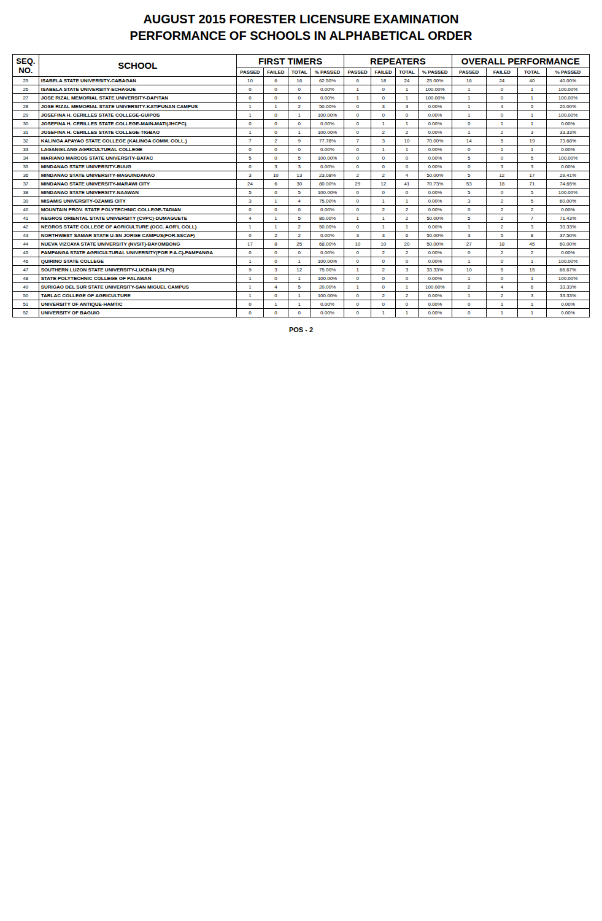AUGUST 2015 FORESTER LICENSURE EXAMINATION
PERFORMANCE OF SCHOOLS IN ALPHABETICAL ORDER
| SEQ. NO. | SCHOOL | FIRST TIMERS | REPEATERS | OVERALL PERFORMANCE |
| --- | --- | --- | --- | --- |
| PASSED | FAILED | TOTAL | % PASSED | PASSED | FAILED | TOTAL | % PASSED | PASSED | FAILED | TOTAL | % PASSED |
| 25 | ISABELA STATE UNIVERSITY-CABAGAN | 10 | 6 | 16 | 62.50% | 6 | 18 | 24 | 25.00% | 16 | 24 | 40 | 40.00% |
| 26 | ISABELA STATE UNIVERSITY-ECHAGUE | 0 | 0 | 0 | 0.00% | 1 | 0 | 1 | 100.00% | 1 | 0 | 1 | 100.00% |
| 27 | JOSE RIZAL MEMORIAL STATE UNIVERSITY-DAPITAN | 0 | 0 | 0 | 0.00% | 1 | 0 | 1 | 100.00% | 1 | 0 | 1 | 100.00% |
| 28 | JOSE RIZAL MEMORIAL STATE UNIVERSITY-KATIPUNAN CAMPUS | 1 | 1 | 2 | 50.00% | 0 | 3 | 3 | 0.00% | 1 | 4 | 5 | 20.00% |
| 29 | JOSEFINA H. CERILLES STATE COLLEGE-GUIPOS | 1 | 0 | 1 | 100.00% | 0 | 0 | 0 | 0.00% | 1 | 0 | 1 | 100.00% |
| 30 | JOSEFINA H. CERILLES STATE COLLEGE-MAIN-MATI(JHCPC) | 0 | 0 | 0 | 0.00% | 0 | 1 | 1 | 0.00% | 0 | 1 | 1 | 0.00% |
| 31 | JOSEFINA H. CERILLES STATE COLLEGE-TIGBAO | 1 | 0 | 1 | 100.00% | 0 | 2 | 2 | 0.00% | 1 | 2 | 3 | 33.33% |
| 32 | KALINGA APAYAO STATE COLLEGE (KALINGA COMM. COLL.) | 7 | 2 | 9 | 77.78% | 7 | 3 | 10 | 70.00% | 14 | 5 | 19 | 73.68% |
| 33 | LAGANGILANG AGRICULTURAL COLLEGE | 0 | 0 | 0 | 0.00% | 0 | 1 | 1 | 0.00% | 0 | 1 | 1 | 0.00% |
| 34 | MARIANO MARCOS STATE UNIVERSITY-BATAC | 5 | 0 | 5 | 100.00% | 0 | 0 | 0 | 0.00% | 5 | 0 | 5 | 100.00% |
| 35 | MINDANAO STATE UNIVERSITY-BUUG | 0 | 3 | 3 | 0.00% | 0 | 0 | 0 | 0.00% | 0 | 3 | 3 | 0.00% |
| 36 | MINDANAO STATE UNIVERSITY-MAGUINDANAO | 3 | 10 | 13 | 23.08% | 2 | 2 | 4 | 50.00% | 5 | 12 | 17 | 29.41% |
| 37 | MINDANAO STATE UNIVERSITY-MARAWI CITY | 24 | 6 | 30 | 80.00% | 29 | 12 | 41 | 70.73% | 53 | 18 | 71 | 74.65% |
| 38 | MINDANAO STATE UNIVERSITY-NAAWAN | 5 | 0 | 5 | 100.00% | 0 | 0 | 0 | 0.00% | 5 | 0 | 5 | 100.00% |
| 39 | MISAMIS UNIVERSITY-OZAMIS CITY | 3 | 1 | 4 | 75.00% | 0 | 1 | 1 | 0.00% | 3 | 2 | 5 | 60.00% |
| 40 | MOUNTAIN PROV. STATE POLYTECHNIC COLLEGE-TADIAN | 0 | 0 | 0 | 0.00% | 0 | 2 | 2 | 0.00% | 0 | 2 | 2 | 0.00% |
| 41 | NEGROS ORIENTAL STATE UNIVERSITY (CVPC)-DUMAGUETE | 4 | 1 | 5 | 80.00% | 1 | 1 | 2 | 50.00% | 5 | 2 | 7 | 71.43% |
| 42 | NEGROS STATE COLLEGE OF AGRICULTURE (OCC. AGR'L COLL) | 1 | 1 | 2 | 50.00% | 0 | 1 | 1 | 0.00% | 1 | 2 | 3 | 33.33% |
| 43 | NORTHWEST SAMAR STATE U-SN JORGE CAMPUS(FOR.SSCAF) | 0 | 2 | 2 | 0.00% | 3 | 3 | 6 | 50.00% | 3 | 5 | 8 | 37.50% |
| 44 | NUEVA VIZCAYA STATE UNIVERSITY (NVSIT)-BAYOMBONG | 17 | 8 | 25 | 68.00% | 10 | 10 | 20 | 50.00% | 27 | 18 | 45 | 60.00% |
| 45 | PAMPANGA STATE AGRICULTURAL UNIVERSITY(FOR P.A.C)-PAMPANGA | 0 | 0 | 0 | 0.00% | 0 | 2 | 2 | 0.00% | 0 | 2 | 2 | 0.00% |
| 46 | QUIRINO STATE COLLEGE | 1 | 0 | 1 | 100.00% | 0 | 0 | 0 | 0.00% | 1 | 0 | 1 | 100.00% |
| 47 | SOUTHERN LUZON STATE UNIVERSITY-LUCBAN (SLPC) | 9 | 3 | 12 | 75.00% | 1 | 2 | 3 | 33.33% | 10 | 5 | 15 | 66.67% |
| 48 | STATE POLYTECHNIC COLLEGE OF PALAWAN | 1 | 0 | 1 | 100.00% | 0 | 0 | 0 | 0.00% | 1 | 0 | 1 | 100.00% |
| 49 | SURIGAO DEL SUR STATE UNIVERSITY-SAN MIGUEL CAMPUS | 1 | 4 | 5 | 20.00% | 1 | 0 | 1 | 100.00% | 2 | 4 | 6 | 33.33% |
| 50 | TARLAC COLLEGE OF AGRICULTURE | 1 | 0 | 1 | 100.00% | 0 | 2 | 2 | 0.00% | 1 | 2 | 3 | 33.33% |
| 51 | UNIVERSITY OF ANTIQUE-HAMTIC | 0 | 1 | 1 | 0.00% | 0 | 0 | 0 | 0.00% | 0 | 1 | 1 | 0.00% |
| 52 | UNIVERSITY OF BAGUIO | 0 | 0 | 0 | 0.00% | 0 | 1 | 1 | 0.00% | 0 | 1 | 1 | 0.00% |
POS - 2